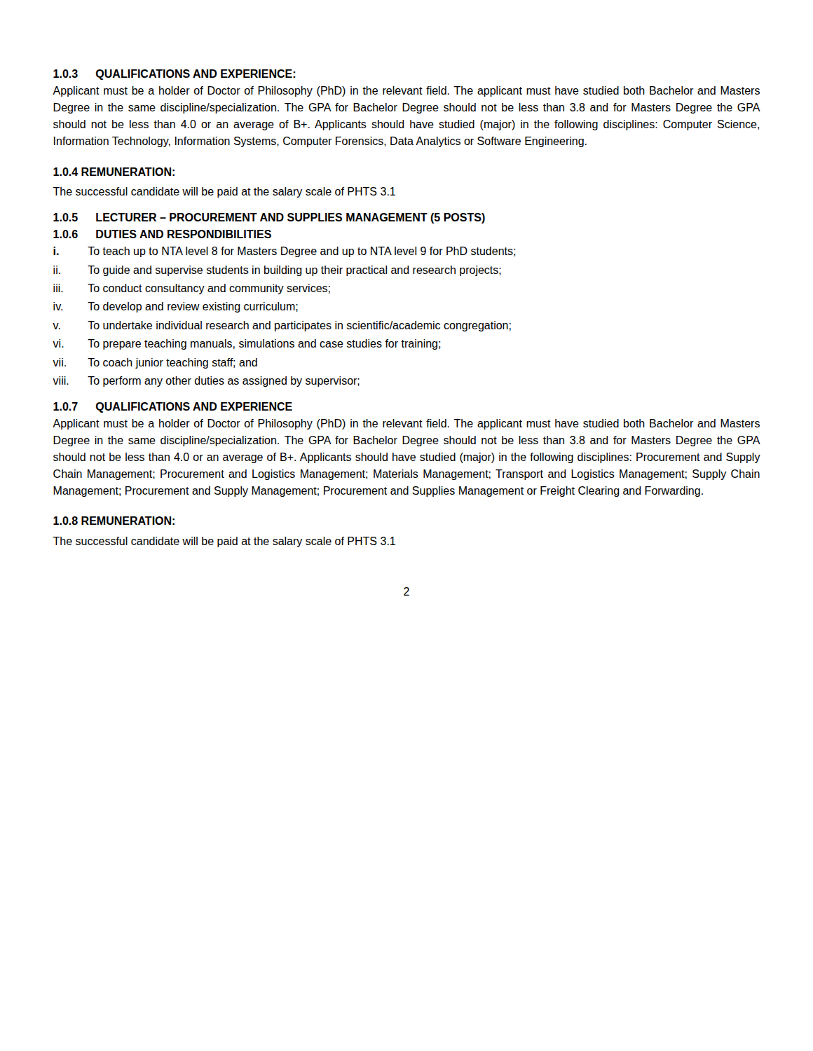1.0.3 QUALIFICATIONS AND EXPERIENCE:
Applicant must be a holder of Doctor of Philosophy (PhD) in the relevant field. The applicant must have studied both Bachelor and Masters Degree in the same discipline/specialization. The GPA for Bachelor Degree should not be less than 3.8 and for Masters Degree the GPA should not be less than 4.0 or an average of B+. Applicants should have studied (major) in the following disciplines: Computer Science, Information Technology, Information Systems, Computer Forensics, Data Analytics or Software Engineering.
1.0.4 REMUNERATION:
The successful candidate will be paid at the salary scale of PHTS 3.1
1.0.5 LECTURER – PROCUREMENT AND SUPPLIES MANAGEMENT (5 POSTS)
1.0.6 DUTIES AND RESPONDIBILITIES
i. To teach up to NTA level 8 for Masters Degree and up to NTA level 9 for PhD students;
ii. To guide and supervise students in building up their practical and research projects;
iii. To conduct consultancy and community services;
iv. To develop and review existing curriculum;
v. To undertake individual research and participates in scientific/academic congregation;
vi. To prepare teaching manuals, simulations and case studies for training;
vii. To coach junior teaching staff; and
viii. To perform any other duties as assigned by supervisor;
1.0.7 QUALIFICATIONS AND EXPERIENCE
Applicant must be a holder of Doctor of Philosophy (PhD) in the relevant field. The applicant must have studied both Bachelor and Masters Degree in the same discipline/specialization. The GPA for Bachelor Degree should not be less than 3.8 and for Masters Degree the GPA should not be less than 4.0 or an average of B+. Applicants should have studied (major) in the following disciplines: Procurement and Supply Chain Management; Procurement and Logistics Management; Materials Management; Transport and Logistics Management; Supply Chain Management; Procurement and Supply Management; Procurement and Supplies Management or Freight Clearing and Forwarding.
1.0.8 REMUNERATION:
The successful candidate will be paid at the salary scale of PHTS 3.1
2